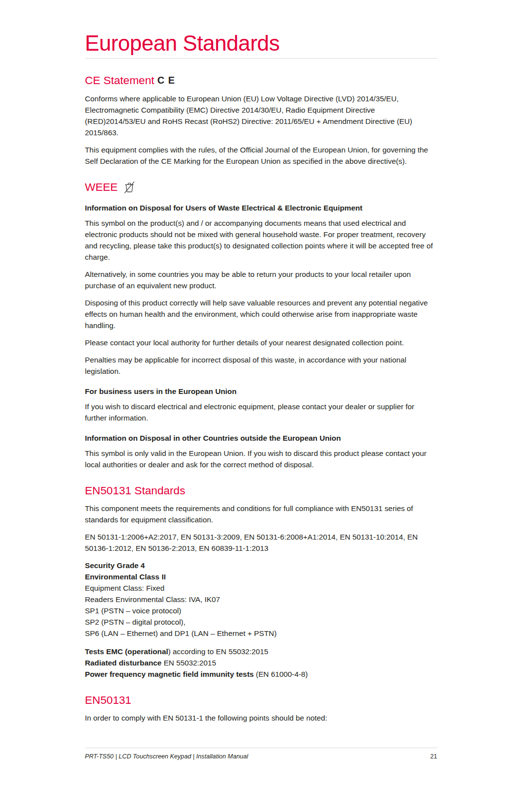European Standards
CE Statement C E
Conforms where applicable to European Union (EU) Low Voltage Directive (LVD) 2014/35/EU, Electromagnetic Compatibility (EMC) Directive 2014/30/EU, Radio Equipment Directive (RED)2014/53/EU and RoHS Recast (RoHS2) Directive: 2011/65/EU + Amendment Directive (EU) 2015/863.
This equipment complies with the rules, of the Official Journal of the European Union, for governing the Self Declaration of the CE Marking for the European Union as specified in the above directive(s).
WEEE
Information on Disposal for Users of Waste Electrical & Electronic Equipment
This symbol on the product(s) and / or accompanying documents means that used electrical and electronic products should not be mixed with general household waste. For proper treatment, recovery and recycling, please take this product(s) to designated collection points where it will be accepted free of charge.
Alternatively, in some countries you may be able to return your products to your local retailer upon purchase of an equivalent new product.
Disposing of this product correctly will help save valuable resources and prevent any potential negative effects on human health and the environment, which could otherwise arise from inappropriate waste handling.
Please contact your local authority for further details of your nearest designated collection point.
Penalties may be applicable for incorrect disposal of this waste, in accordance with your national legislation.
For business users in the European Union
If you wish to discard electrical and electronic equipment, please contact your dealer or supplier for further information.
Information on Disposal in other Countries outside the European Union
This symbol is only valid in the European Union. If you wish to discard this product please contact your local authorities or dealer and ask for the correct method of disposal.
EN50131 Standards
This component meets the requirements and conditions for full compliance with EN50131 series of standards for equipment classification.
EN 50131-1:2006+A2:2017, EN 50131-3:2009, EN 50131-6:2008+A1:2014, EN 50131-10:2014, EN 50136-1:2012, EN 50136-2:2013, EN 60839-11-1:2013
Security Grade 4
Environmental Class II
Equipment Class: Fixed
Readers Environmental Class: IVA, IK07
SP1 (PSTN – voice protocol)
SP2 (PSTN – digital protocol),
SP6 (LAN – Ethernet) and DP1 (LAN – Ethernet + PSTN)
Tests EMC (operational) according to EN 55032:2015
Radiated disturbance EN 55032:2015
Power frequency magnetic field immunity tests (EN 61000-4-8)
EN50131
In order to comply with EN 50131-1 the following points should be noted:
PRT-TS50 | LCD Touchscreen Keypad | Installation Manual 21